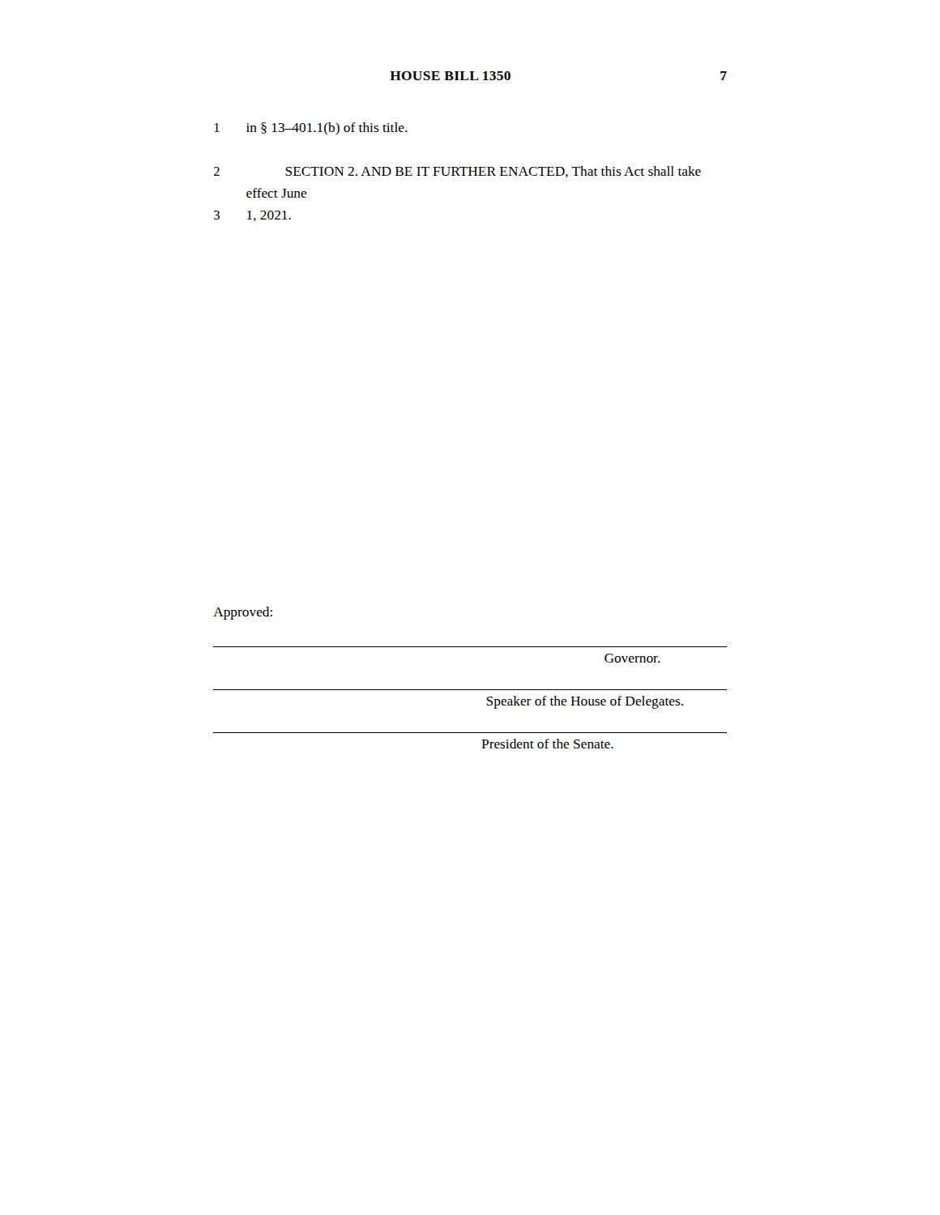HOUSE BILL 1350
7
1
in § 13–401.1(b) of this title.
2
SECTION 2. AND BE IT FURTHER ENACTED, That this Act shall take effect June
3
1, 2021.
Approved:
Governor.
Speaker of the House of Delegates.
President of the Senate.